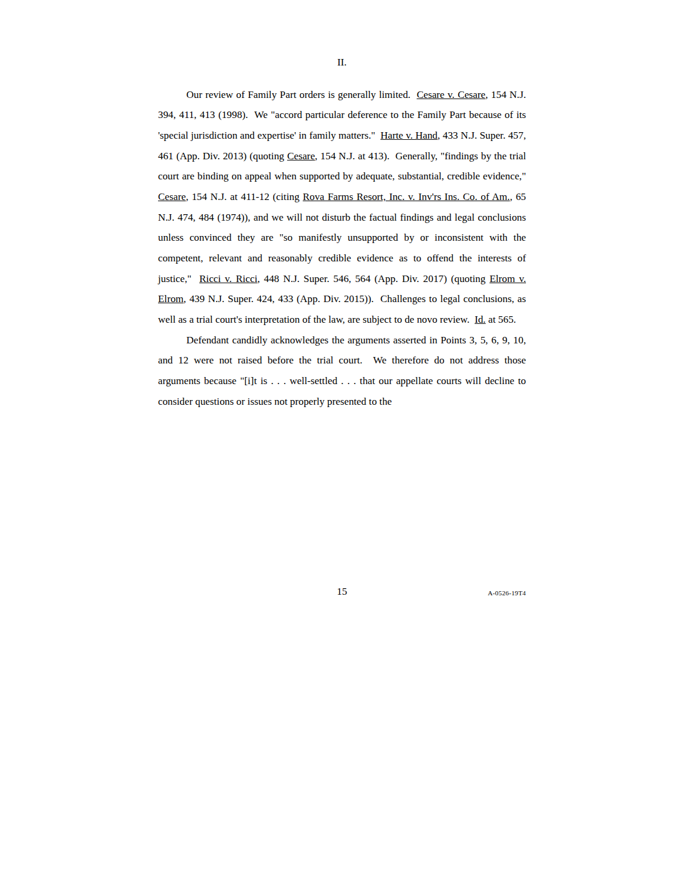II.
Our review of Family Part orders is generally limited. Cesare v. Cesare, 154 N.J. 394, 411, 413 (1998). We "accord particular deference to the Family Part because of its 'special jurisdiction and expertise' in family matters." Harte v. Hand, 433 N.J. Super. 457, 461 (App. Div. 2013) (quoting Cesare, 154 N.J. at 413). Generally, "findings by the trial court are binding on appeal when supported by adequate, substantial, credible evidence," Cesare, 154 N.J. at 411-12 (citing Rova Farms Resort, Inc. v. Inv'rs Ins. Co. of Am., 65 N.J. 474, 484 (1974)), and we will not disturb the factual findings and legal conclusions unless convinced they are "so manifestly unsupported by or inconsistent with the competent, relevant and reasonably credible evidence as to offend the interests of justice," Ricci v. Ricci, 448 N.J. Super. 546, 564 (App. Div. 2017) (quoting Elrom v. Elrom, 439 N.J. Super. 424, 433 (App. Div. 2015)). Challenges to legal conclusions, as well as a trial court's interpretation of the law, are subject to de novo review. Id. at 565.
Defendant candidly acknowledges the arguments asserted in Points 3, 5, 6, 9, 10, and 12 were not raised before the trial court. We therefore do not address those arguments because "[i]t is . . . well-settled . . . that our appellate courts will decline to consider questions or issues not properly presented to the
15 A-0526-19T4